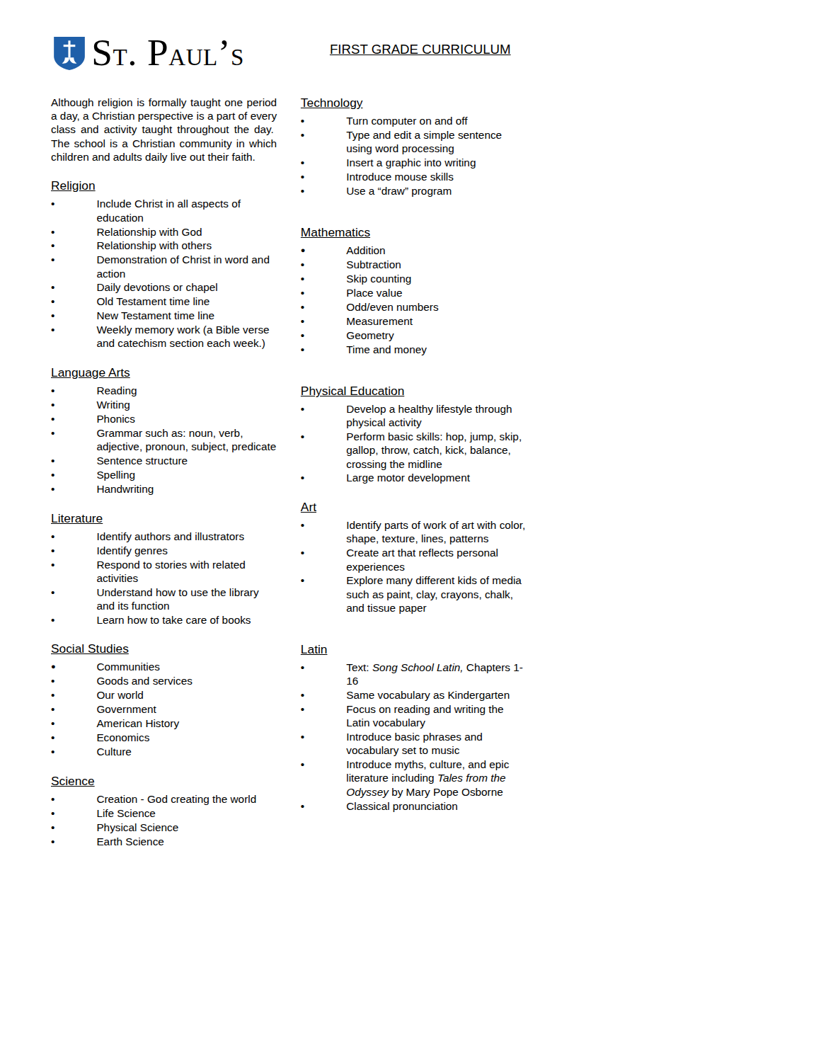ST. PAUL’S
FIRST GRADE CURRICULUM
Although religion is formally taught one period a day, a Christian perspective is a part of every class and activity taught throughout the day. The school is a Christian community in which children and adults daily live out their faith.
Religion
Include Christ in all aspects of education
Relationship with God
Relationship with others
Demonstration of Christ in word and action
Daily devotions or chapel
Old Testament time line
New Testament time line
Weekly memory work (a Bible verse and catechism section each week.)
Language Arts
Reading
Writing
Phonics
Grammar such as: noun, verb, adjective, pronoun, subject, predicate
Sentence structure
Spelling
Handwriting
Literature
Identify authors and illustrators
Identify genres
Respond to stories with related activities
Understand how to use the library and its function
Learn how to take care of books
Social Studies
Communities
Goods and services
Our world
Government
American History
Economics
Culture
Science
Creation - God creating the world
Life Science
Physical Science
Earth Science
Technology
Turn computer on and off
Type and edit a simple sentence using word processing
Insert a graphic into writing
Introduce mouse skills
Use a “draw” program
Mathematics
Addition
Subtraction
Skip counting
Place value
Odd/even numbers
Measurement
Geometry
Time and money
Physical Education
Develop a healthy lifestyle through physical activity
Perform basic skills: hop, jump, skip, gallop, throw, catch, kick, balance, crossing the midline
Large motor development
Art
Identify parts of work of art with color, shape, texture, lines, patterns
Create art that reflects personal experiences
Explore many different kids of media such as paint, clay, crayons, chalk, and tissue paper
Latin
Text: Song School Latin, Chapters 1-16
Same vocabulary as Kindergarten
Focus on reading and writing the Latin vocabulary
Introduce basic phrases and vocabulary set to music
Introduce myths, culture, and epic literature including Tales from the Odyssey by Mary Pope Osborne
Classical pronunciation